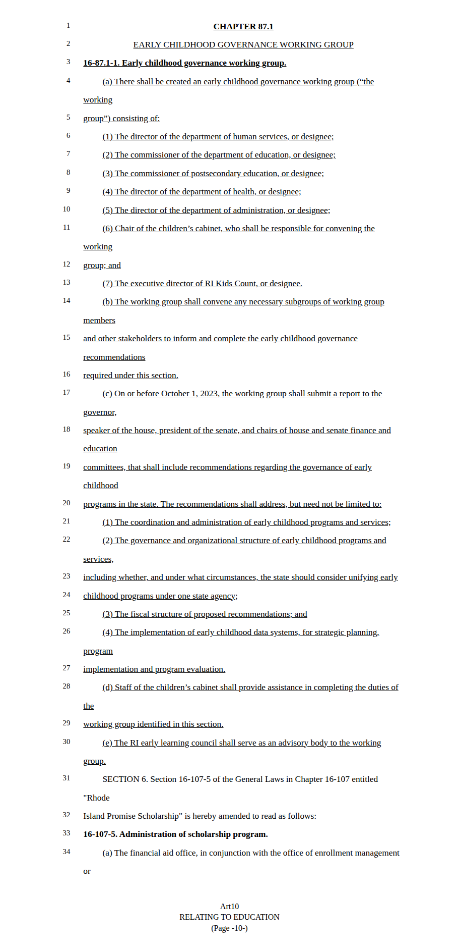CHAPTER 87.1
EARLY CHILDHOOD GOVERNANCE WORKING GROUP
16-87.1-1. Early childhood governance working group.
(a) There shall be created an early childhood governance working group (“the working
group”) consisting of:
(1) The director of the department of human services, or designee;
(2) The commissioner of the department of education, or designee;
(3) The commissioner of postsecondary education, or designee;
(4) The director of the department of health, or designee;
(5) The director of the department of administration, or designee;
(6) Chair of the children’s cabinet, who shall be responsible for convening the working
group; and
(7) The executive director of RI Kids Count, or designee.
(b) The working group shall convene any necessary subgroups of working group members
and other stakeholders to inform and complete the early childhood governance recommendations
required under this section.
(c) On or before October 1, 2023, the working group shall submit a report to the governor,
speaker of the house, president of the senate, and chairs of house and senate finance and education
committees, that shall include recommendations regarding the governance of early childhood
programs in the state. The recommendations shall address, but need not be limited to:
(1) The coordination and administration of early childhood programs and services;
(2) The governance and organizational structure of early childhood programs and services,
including whether, and under what circumstances, the state should consider unifying early
childhood programs under one state agency;
(3) The fiscal structure of proposed recommendations; and
(4) The implementation of early childhood data systems, for strategic planning, program
implementation and program evaluation.
(d) Staff of the children’s cabinet shall provide assistance in completing the duties of the
working group identified in this section.
(e) The RI early learning council shall serve as an advisory body to the working group.
SECTION 6. Section 16-107-5 of the General Laws in Chapter 16-107 entitled "Rhode
Island Promise Scholarship" is hereby amended to read as follows:
16-107-5. Administration of scholarship program.
(a) The financial aid office, in conjunction with the office of enrollment management or
Art10
RELATING TO EDUCATION
(Page -10-)